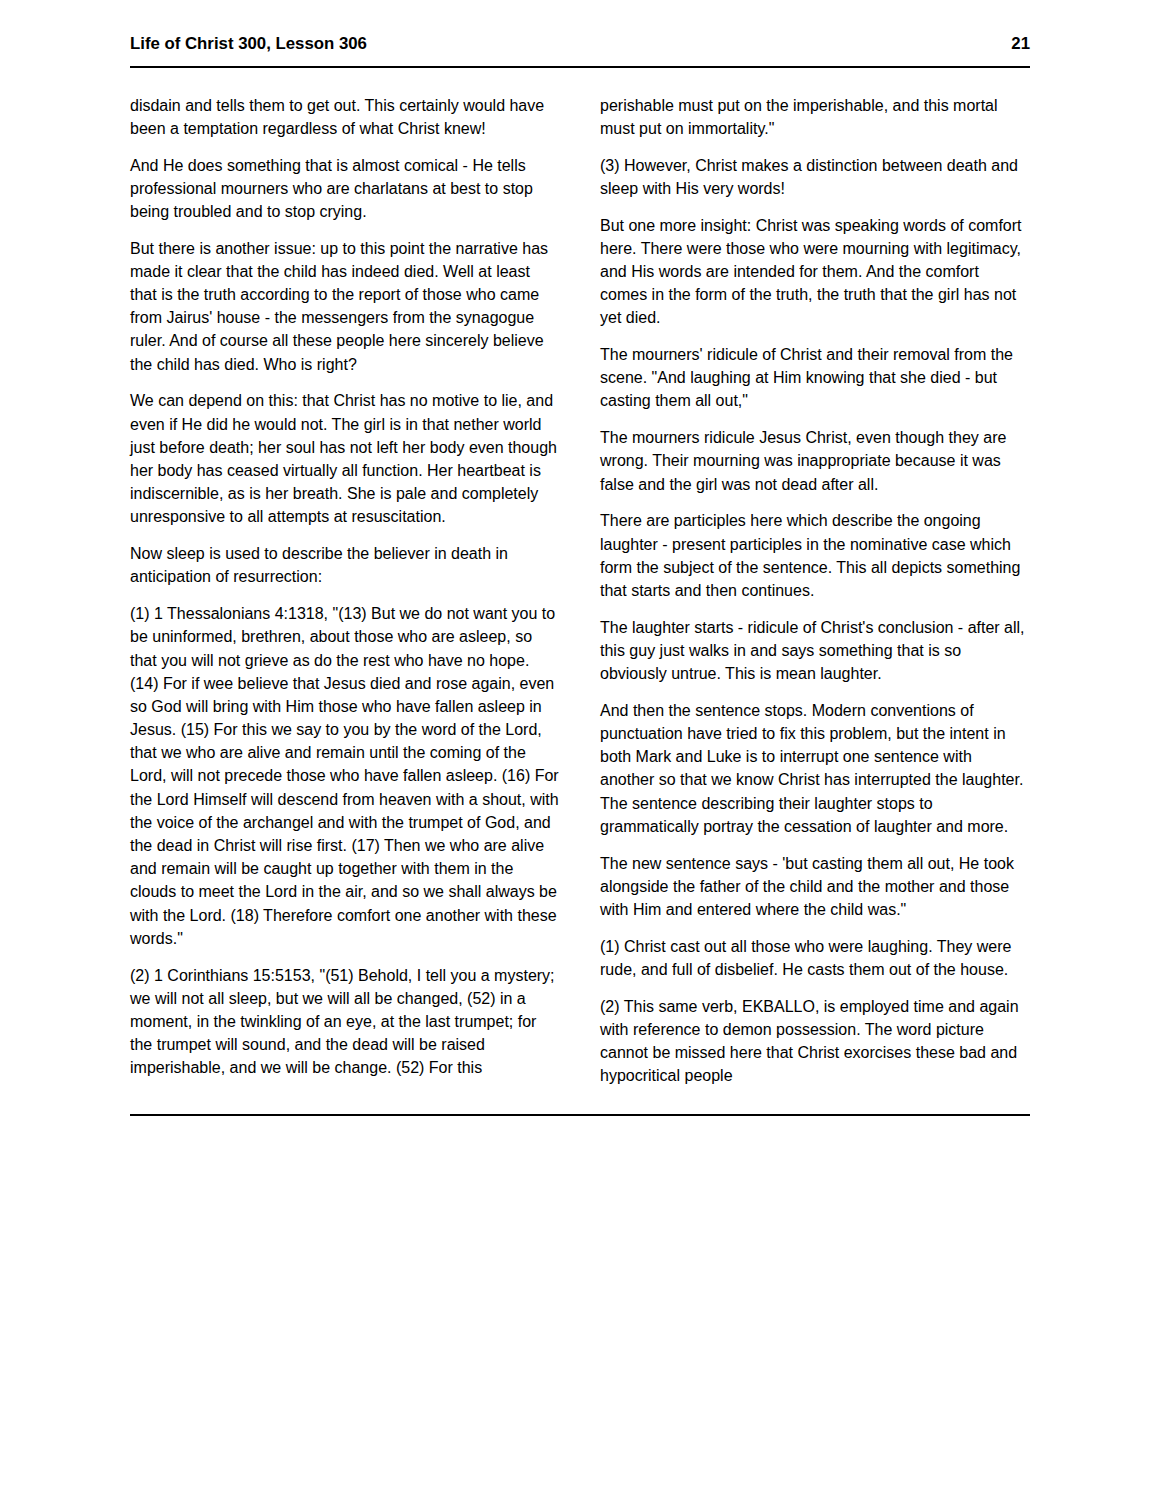Life of Christ 300, Lesson 306 21
disdain and tells them to get out. This certainly would have been a temptation regardless of what Christ knew!
And He does something that is almost comical - He tells professional mourners who are charlatans at best to stop being troubled and to stop crying.
But there is another issue: up to this point the narrative has made it clear that the child has indeed died. Well at least that is the truth according to the report of those who came from Jairus' house - the messengers from the synagogue ruler. And of course all these people here sincerely believe the child has died. Who is right?
We can depend on this: that Christ has no motive to lie, and even if He did he would not. The girl is in that nether world just before death; her soul has not left her body even though her body has ceased virtually all function. Her heartbeat is indiscernible, as is her breath. She is pale and completely unresponsive to all attempts at resuscitation.
Now sleep is used to describe the believer in death in anticipation of resurrection:
(1) 1 Thessalonians 4:1318, "(13) But we do not want you to be uninformed, brethren, about those who are asleep, so that you will not grieve as do the rest who have no hope. (14) For if wee believe that Jesus died and rose again, even so God will bring with Him those who have fallen asleep in Jesus. (15) For this we say to you by the word of the Lord, that we who are alive and remain until the coming of the Lord, will not precede those who have fallen asleep. (16) For the Lord Himself will descend from heaven with a shout, with the voice of the archangel and with the trumpet of God, and the dead in Christ will rise first. (17) Then we who are alive and remain will be caught up together with them in the clouds to meet the Lord in the air, and so we shall always be with the Lord. (18) Therefore comfort one another with these words."
(2) 1 Corinthians 15:5153, "(51) Behold, I tell you a mystery; we will not all sleep, but we will all be changed, (52) in a moment, in the twinkling of an eye, at the last trumpet; for the trumpet will sound, and the dead will be raised imperishable, and we will be change. (52) For this perishable must put on the imperishable, and this mortal must put on immortality."
(3) However, Christ makes a distinction between death and sleep with His very words!
But one more insight: Christ was speaking words of comfort here. There were those who were mourning with legitimacy, and His words are intended for them. And the comfort comes in the form of the truth, the truth that the girl has not yet died.
The mourners' ridicule of Christ and their removal from the scene. "And laughing at Him knowing that she died - but casting them all out,"
The mourners ridicule Jesus Christ, even though they are wrong. Their mourning was inappropriate because it was false and the girl was not dead after all.
There are participles here which describe the ongoing laughter - present participles in the nominative case which form the subject of the sentence. This all depicts something that starts and then continues.
The laughter starts - ridicule of Christ's conclusion - after all, this guy just walks in and says something that is so obviously untrue. This is mean laughter.
And then the sentence stops. Modern conventions of punctuation have tried to fix this problem, but the intent in both Mark and Luke is to interrupt one sentence with another so that we know Christ has interrupted the laughter. The sentence describing their laughter stops to grammatically portray the cessation of laughter and more.
The new sentence says - 'but casting them all out, He took alongside the father of the child and the mother and those with Him and entered where the child was."
(1) Christ cast out all those who were laughing. They were rude, and full of disbelief. He casts them out of the house.
(2) This same verb, EKBALLO, is employed time and again with reference to demon possession. The word picture cannot be missed here that Christ exorcises these bad and hypocritical people